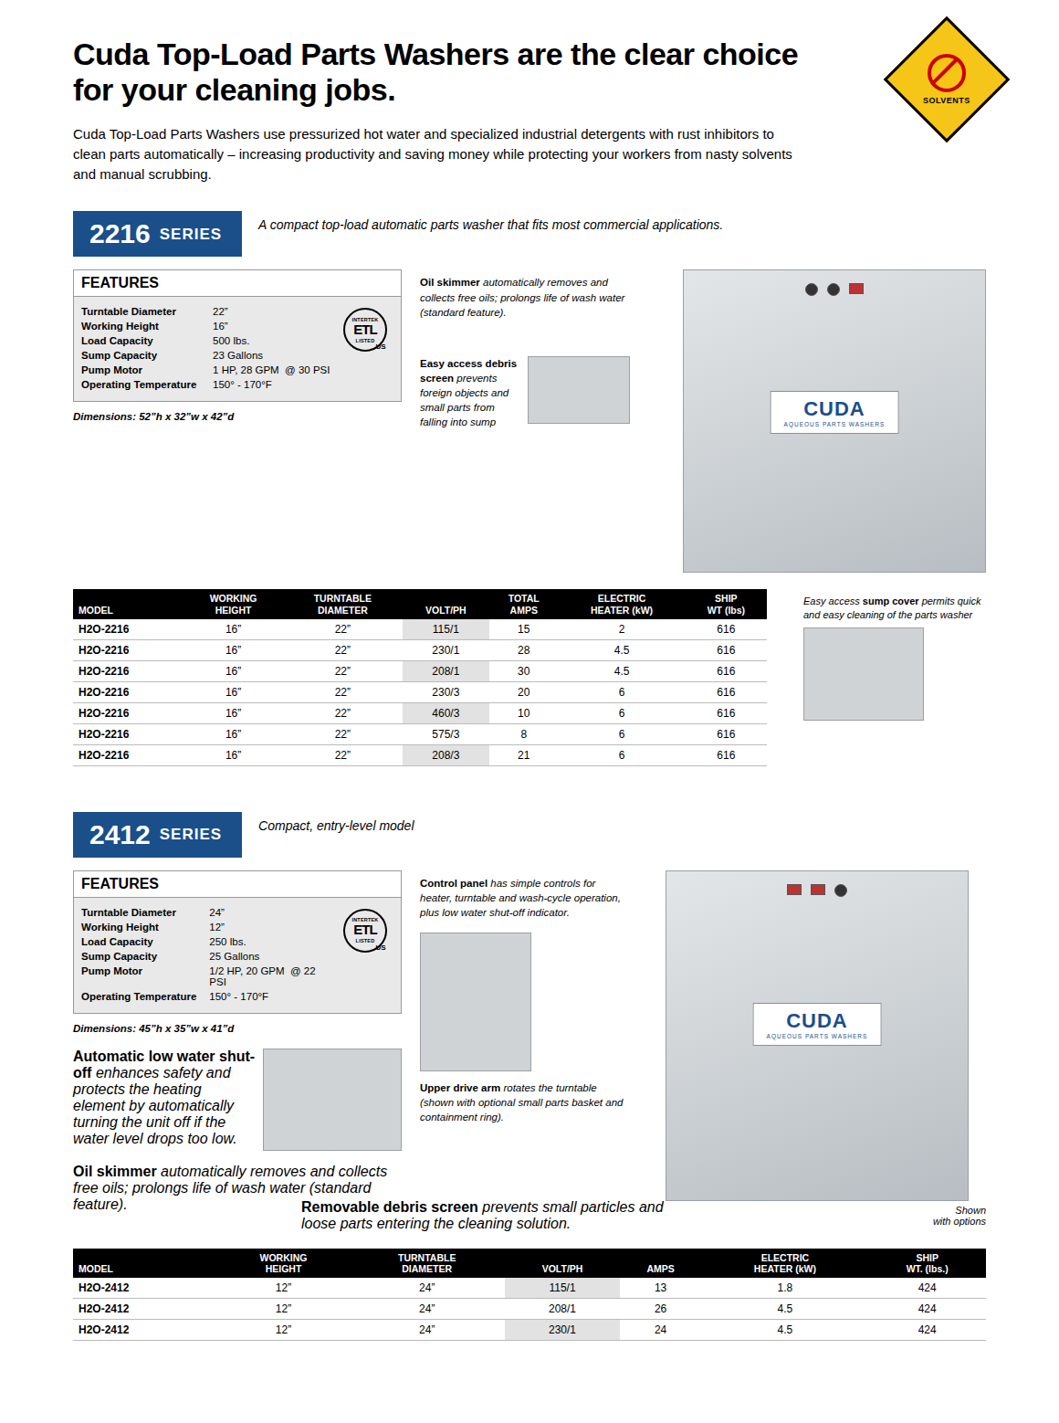SOLVENTS
Cuda Top-Load Parts Washers are the clear choice
for your cleaning jobs.
Cuda Top-Load Parts Washers use pressurized hot water and specialized industrial detergents with rust inhibitors to clean parts automatically – increasing productivity and saving money while protecting your workers from nasty solvents and manual scrubbing.
2216 SERIES
A compact top-load automatic parts washer that fits most commercial applications.
FEATURES
| Turntable Diameter | 22” |
| Working Height | 16” |
| Load Capacity | 500 lbs. |
| Sump Capacity | 23 Gallons |
| Pump Motor | 1 HP, 28 GPM @ 30 PSI |
| Operating Temperature | 150° - 170°F |
INTERTEK ETL LISTED
US
Dimensions: 52”h x 32”w x 42”d
Oil skimmer automatically removes and collects free oils; prolongs life of wash water (standard feature).
Easy access debris screen prevents foreign objects and small parts from falling into sump
CUDA
AQUEOUS PARTS WASHERS
| MODEL | WORKING HEIGHT | TURNTABLE DIAMETER | VOLT/PH | TOTAL AMPS | ELECTRIC HEATER (kW) | SHIP WT (lbs) |
| --- | --- | --- | --- | --- | --- | --- |
| H2O-2216 | 16” | 22” | 115/1 | 15 | 2 | 616 |
| H2O-2216 | 16” | 22” | 230/1 | 28 | 4.5 | 616 |
| H2O-2216 | 16” | 22” | 208/1 | 30 | 4.5 | 616 |
| H2O-2216 | 16” | 22” | 230/3 | 20 | 6 | 616 |
| H2O-2216 | 16” | 22” | 460/3 | 10 | 6 | 616 |
| H2O-2216 | 16” | 22” | 575/3 | 8 | 6 | 616 |
| H2O-2216 | 16” | 22” | 208/3 | 21 | 6 | 616 |
Easy access sump cover permits quick and easy cleaning of the parts washer
2412 SERIES
Compact, entry-level model
FEATURES
| Turntable Diameter | 24” |
| Working Height | 12” |
| Load Capacity | 250 lbs. |
| Sump Capacity | 25 Gallons |
| Pump Motor | 1/2 HP, 20 GPM @ 22 PSI |
| Operating Temperature | 150° - 170°F |
INTERTEK ETL LISTED
US
Dimensions: 45”h x 35”w x 41”d
Automatic low water shut-off enhances safety and protects the heating element by automatically turning the unit off if the water level drops too low.
Oil skimmer automatically removes and collects free oils; prolongs life of wash water (standard feature).
Control panel has simple controls for heater, turntable and wash-cycle operation, plus low water shut-off indicator.
Upper drive arm rotates the turntable (shown with optional small parts basket and containment ring).
CUDA
AQUEOUS PARTS WASHERS
Shown
with options
Removable debris screen prevents small particles and loose parts entering the cleaning solution.
| MODEL | WORKING HEIGHT | TURNTABLE DIAMETER | VOLT/PH | AMPS | ELECTRIC HEATER (kW) | SHIP WT. (lbs.) |
| --- | --- | --- | --- | --- | --- | --- |
| H2O-2412 | 12” | 24” | 115/1 | 13 | 1.8 | 424 |
| H2O-2412 | 12” | 24” | 208/1 | 26 | 4.5 | 424 |
| H2O-2412 | 12” | 24” | 230/1 | 24 | 4.5 | 424 |